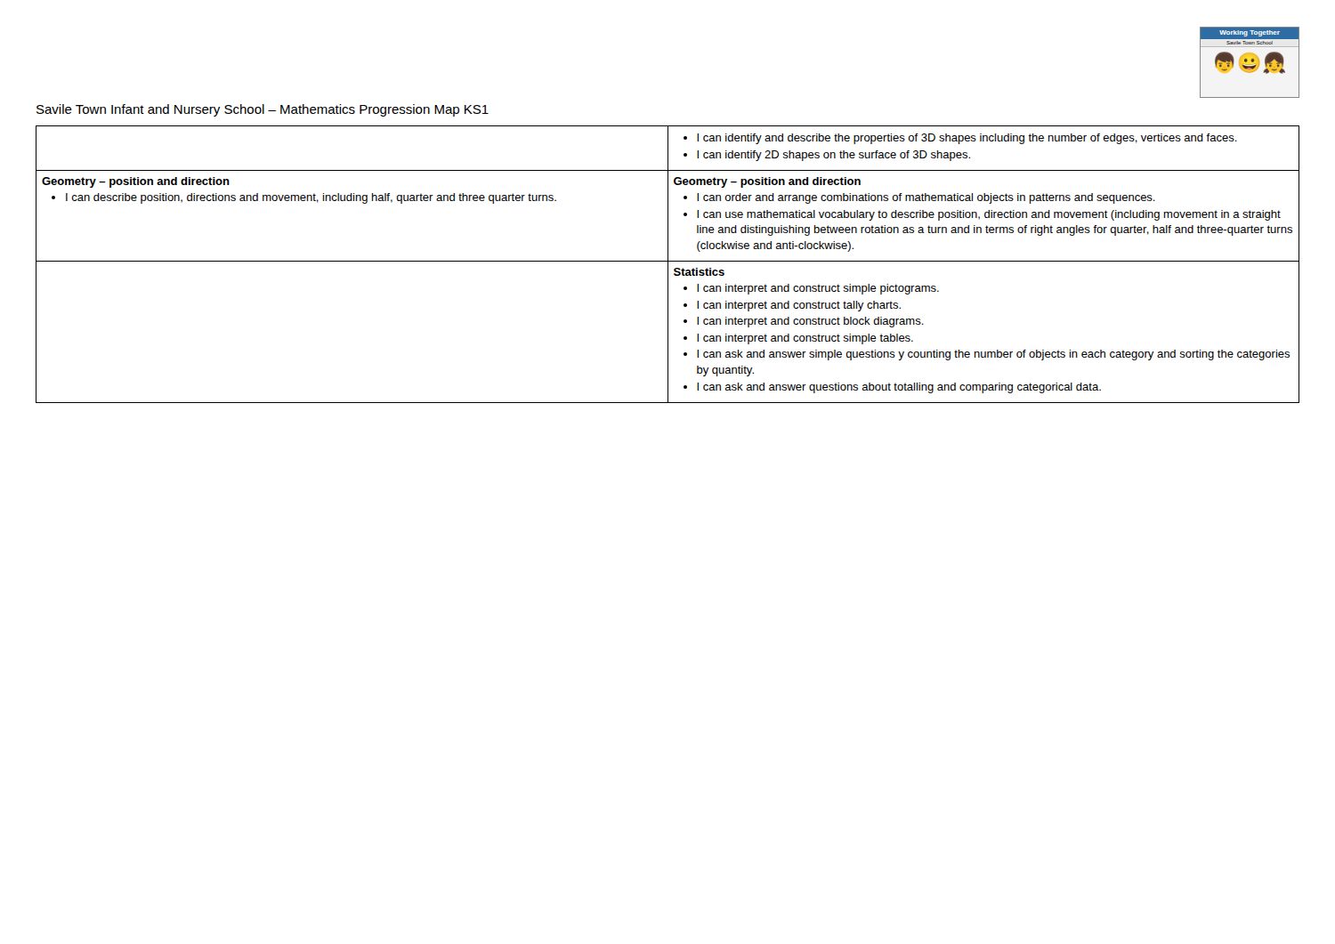Working Together
Savile Town School
👦😀👧
Savile Town Infant and Nursery School – Mathematics Progression Map KS1
| | I can identify and describe the properties of 3D shapes including the number of edges, vertices and faces. I can identify 2D shapes on the surface of 3D shapes. |
| Geometry – position and direction I can describe position, directions and movement, including half, quarter and three quarter turns. | Geometry – position and direction I can order and arrange combinations of mathematical objects in patterns and sequences. I can use mathematical vocabulary to describe position, direction and movement (including movement in a straight line and distinguishing between rotation as a turn and in terms of right angles for quarter, half and three-quarter turns (clockwise and anti-clockwise). |
| | Statistics I can interpret and construct simple pictograms. I can interpret and construct tally charts. I can interpret and construct block diagrams. I can interpret and construct simple tables. I can ask and answer simple questions y counting the number of objects in each category and sorting the categories by quantity. I can ask and answer questions about totalling and comparing categorical data. |